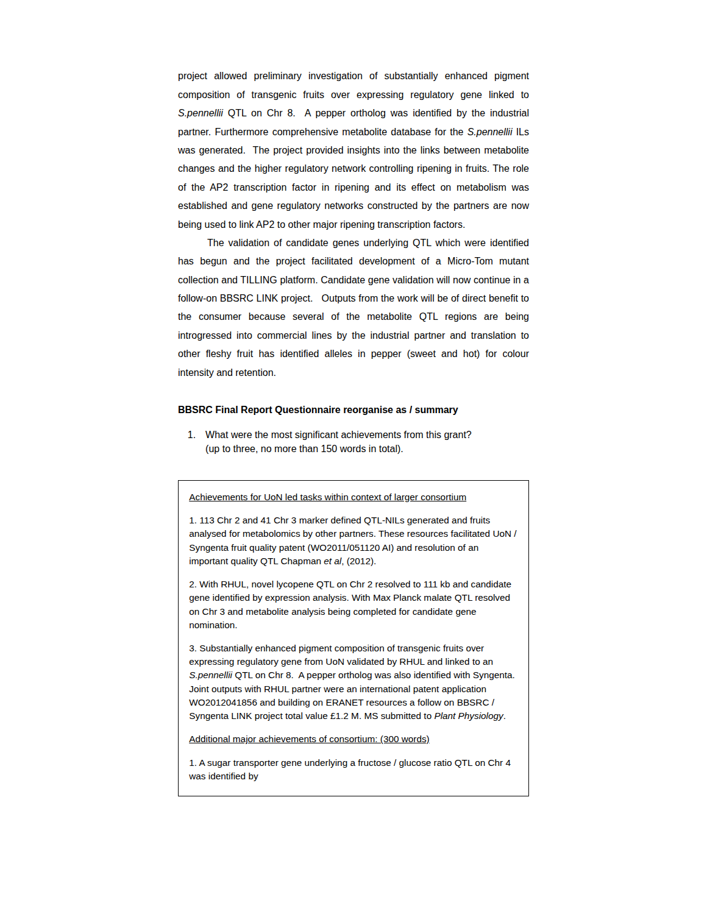project allowed preliminary investigation of substantially enhanced pigment composition of transgenic fruits over expressing regulatory gene linked to S.pennellii QTL on Chr 8. A pepper ortholog was identified by the industrial partner. Furthermore comprehensive metabolite database for the S.pennellii ILs was generated. The project provided insights into the links between metabolite changes and the higher regulatory network controlling ripening in fruits. The role of the AP2 transcription factor in ripening and its effect on metabolism was established and gene regulatory networks constructed by the partners are now being used to link AP2 to other major ripening transcription factors.
The validation of candidate genes underlying QTL which were identified has begun and the project facilitated development of a Micro-Tom mutant collection and TILLING platform. Candidate gene validation will now continue in a follow-on BBSRC LINK project. Outputs from the work will be of direct benefit to the consumer because several of the metabolite QTL regions are being introgressed into commercial lines by the industrial partner and translation to other fleshy fruit has identified alleles in pepper (sweet and hot) for colour intensity and retention.
BBSRC Final Report Questionnaire reorganise as / summary
What were the most significant achievements from this grant?
(up to three, no more than 150 words in total).
Achievements for UoN led tasks within context of larger consortium
1. 113 Chr 2 and 41 Chr 3 marker defined QTL-NILs generated and fruits analysed for metabolomics by other partners. These resources facilitated UoN / Syngenta fruit quality patent (WO2011/051120 AI) and resolution of an important quality QTL Chapman et al, (2012).
2. With RHUL, novel lycopene QTL on Chr 2 resolved to 111 kb and candidate gene identified by expression analysis. With Max Planck malate QTL resolved on Chr 3 and metabolite analysis being completed for candidate gene nomination.
3. Substantially enhanced pigment composition of transgenic fruits over expressing regulatory gene from UoN validated by RHUL and linked to an S.pennellii QTL on Chr 8. A pepper ortholog was also identified with Syngenta. Joint outputs with RHUL partner were an international patent application WO2012041856 and building on ERANET resources a follow on BBSRC / Syngenta LINK project total value £1.2 M. MS submitted to Plant Physiology.
Additional major achievements of consortium: (300 words)
1. A sugar transporter gene underlying a fructose / glucose ratio QTL on Chr 4 was identified by